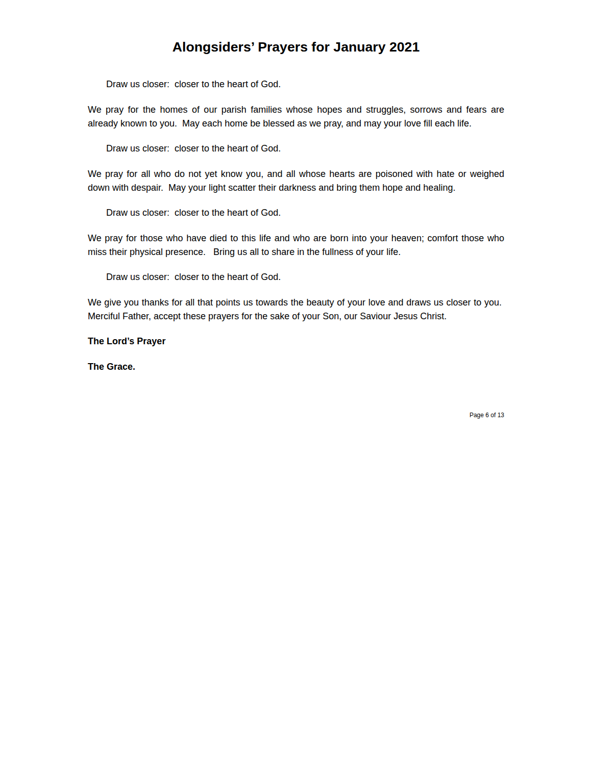Alongsiders’ Prayers for January 2021
Draw us closer: closer to the heart of God.
We pray for the homes of our parish families whose hopes and struggles, sorrows and fears are already known to you. May each home be blessed as we pray, and may your love fill each life.
Draw us closer: closer to the heart of God.
We pray for all who do not yet know you, and all whose hearts are poisoned with hate or weighed down with despair. May your light scatter their darkness and bring them hope and healing.
Draw us closer: closer to the heart of God.
We pray for those who have died to this life and who are born into your heaven; comfort those who miss their physical presence. Bring us all to share in the fullness of your life.
Draw us closer: closer to the heart of God.
We give you thanks for all that points us towards the beauty of your love and draws us closer to you. Merciful Father, accept these prayers for the sake of your Son, our Saviour Jesus Christ.
The Lord’s Prayer
The Grace.
Page 6 of 13